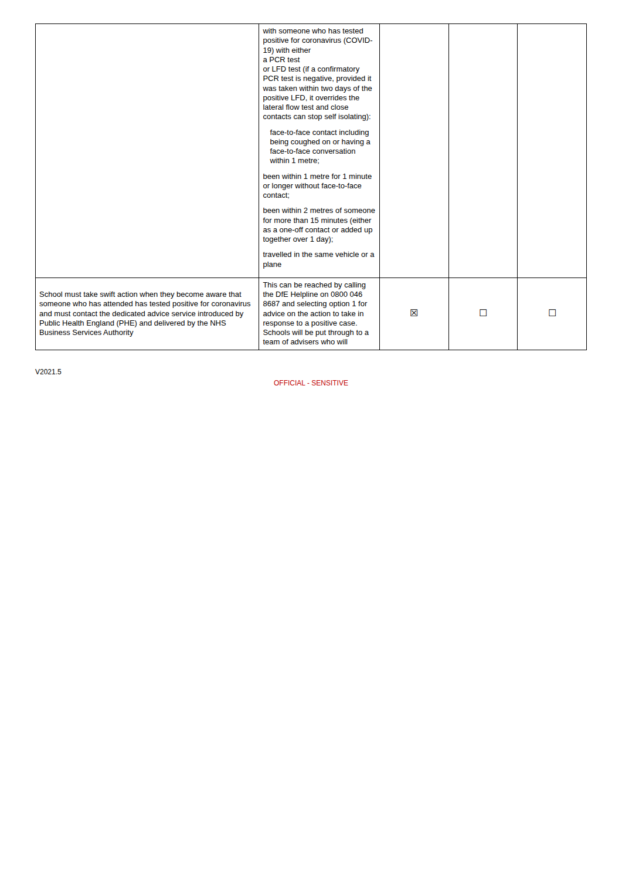| | with someone who has tested positive for coronavirus (COVID-19) with either a PCR test or LFD test (if a confirmatory PCR test is negative, provided it was taken within two days of the positive LFD, it overrides the lateral flow test and close contacts can stop self isolating): face-to-face contact including being coughed on or having a face-to-face conversation within 1 metre; been within 1 metre for 1 minute or longer without face-to-face contact; been within 2 metres of someone for more than 15 minutes (either as a one-off contact or added up together over 1 day); travelled in the same vehicle or a plane | | | |
| School must take swift action when they become aware that someone who has attended has tested positive for coronavirus and must contact the dedicated advice service introduced by Public Health England (PHE) and delivered by the NHS Business Services Authority | This can be reached by calling the DfE Helpline on 0800 046 8687 and selecting option 1 for advice on the action to take in response to a positive case. Schools will be put through to a team of advisers who will | ☒ | ☐ | ☐ |
V2021.5
OFFICIAL - SENSITIVE